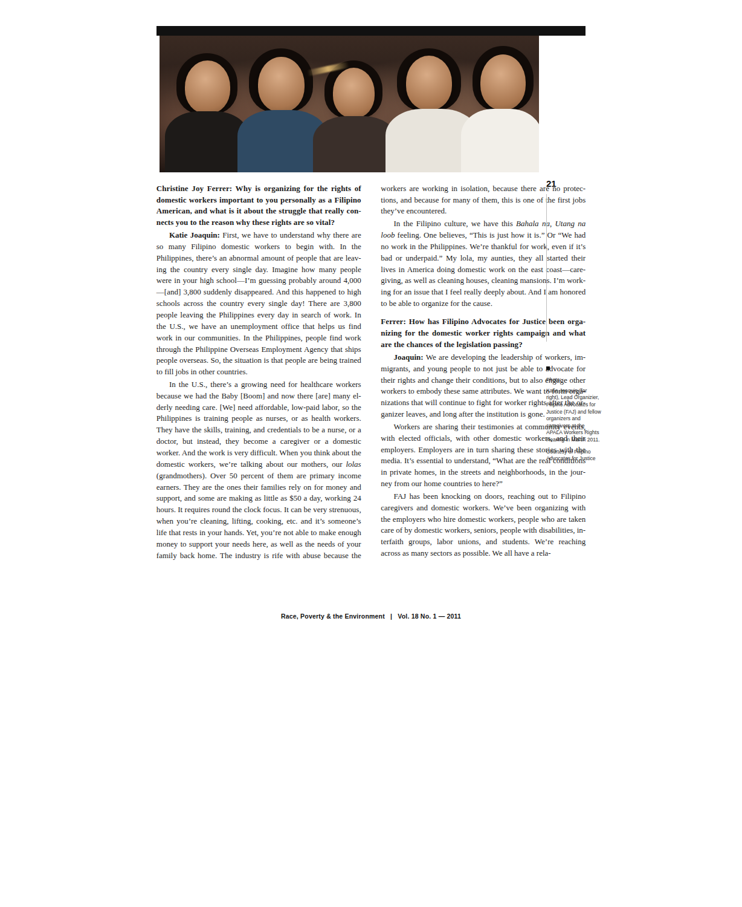Christine Joy Ferrer: Why is organizing for the rights of domestic workers important to you personally as a Filipino American, and what is it about the struggle that really connects you to the reason why these rights are so vital?
Katie Joaquin: First, we have to understand why there are so many Filipino domestic workers to begin with. In the Philippines, there’s an abnormal amount of people that are leaving the country every single day. Imagine how many people were in your high school—I’m guessing probably around 4,000—[and] 3,800 suddenly disappeared. And this happened to high schools across the country every single day! There are 3,800 people leaving the Philippines every day in search of work. In the U.S., we have an unemployment office that helps us find work in our communities. In the Philippines, people find work through the Philippine Overseas Employment Agency that ships people overseas. So, the situation is that people are being trained to fill jobs in other countries.
In the U.S., there’s a growing need for healthcare workers because we had the Baby [Boom] and now there [are] many elderly needing care. [We] need affordable, low-paid labor, so the Philippines is training people as nurses, or as health workers. They have the skills, training, and credentials to be a nurse, or a doctor, but instead, they become a caregiver or a domestic worker. And the work is very difficult. When you think about the domestic workers, we’re talking about our mothers, our lolas (grandmothers). Over 50 percent of them are primary income earners. They are the ones their families rely on for money and support, and some are making as little as $50 a day, working 24 hours. It requires round the clock focus. It can be very strenuous, when you’re cleaning, lifting, cooking, etc. and it’s someone’s life that rests in your hands. Yet, you’re not able to make enough money to support your needs here, as well as the needs of your family back home. The industry is rife with abuse because the workers are working in isolation, because there are no protections, and because for many of them, this is one of the first jobs they’ve encountered.
In the Filipino culture, we have this Bahala na, Utang na loob feeling. One believes, “This is just how it is.” Or “We had no work in the Philippines. We’re thankful for work, even if it’s bad or underpaid.” My lola, my aunties, they all started their lives in America doing domestic work on the east coast—care-giving, as well as cleaning houses, cleaning mansions. I’m working for an issue that I feel really deeply about. And I am honored to be able to organize for the cause.
Ferrer: How has Filipino Advocates for Justice been organizing for the domestic worker rights campaign and what are the chances of the legislation passing?
Joaquin: We are developing the leadership of workers, immigrants, and young people to not just be able to advocate for their rights and change their conditions, but to also engage other workers to embody these same attributes. We want to form organizations that will continue to fight for worker rights after the organizer leaves, and long after the institution is gone.
Workers are sharing their testimonies at community events, with elected officials, with other domestic workers, and their employers. Employers are in turn sharing these stories with the media. It’s essential to understand, “What are the real conditions in private homes, in the streets and neighborhoods, in the journey from our home countries to here?”
FAJ has been knocking on doors, reaching out to Filipino caregivers and domestic workers. We’ve been organizing with the employers who hire domestic workers, people who are taken care of by domestic workers, seniors, people with disabilities, interfaith groups, labor unions, and students. We’re reaching across as many sectors as possible. We all have a rela-
21
Photo:
Katie Joaquin (far right), Lead Organizier, Filipino Advocates for Justice (FAJ) and fellow organizers and caregivers at the APALA Workers Rights Hearing in March 2011.
Courtesy of Filipino Advocates for Justice
Race, Poverty & the Environment | Vol. 18 No. 1 — 2011